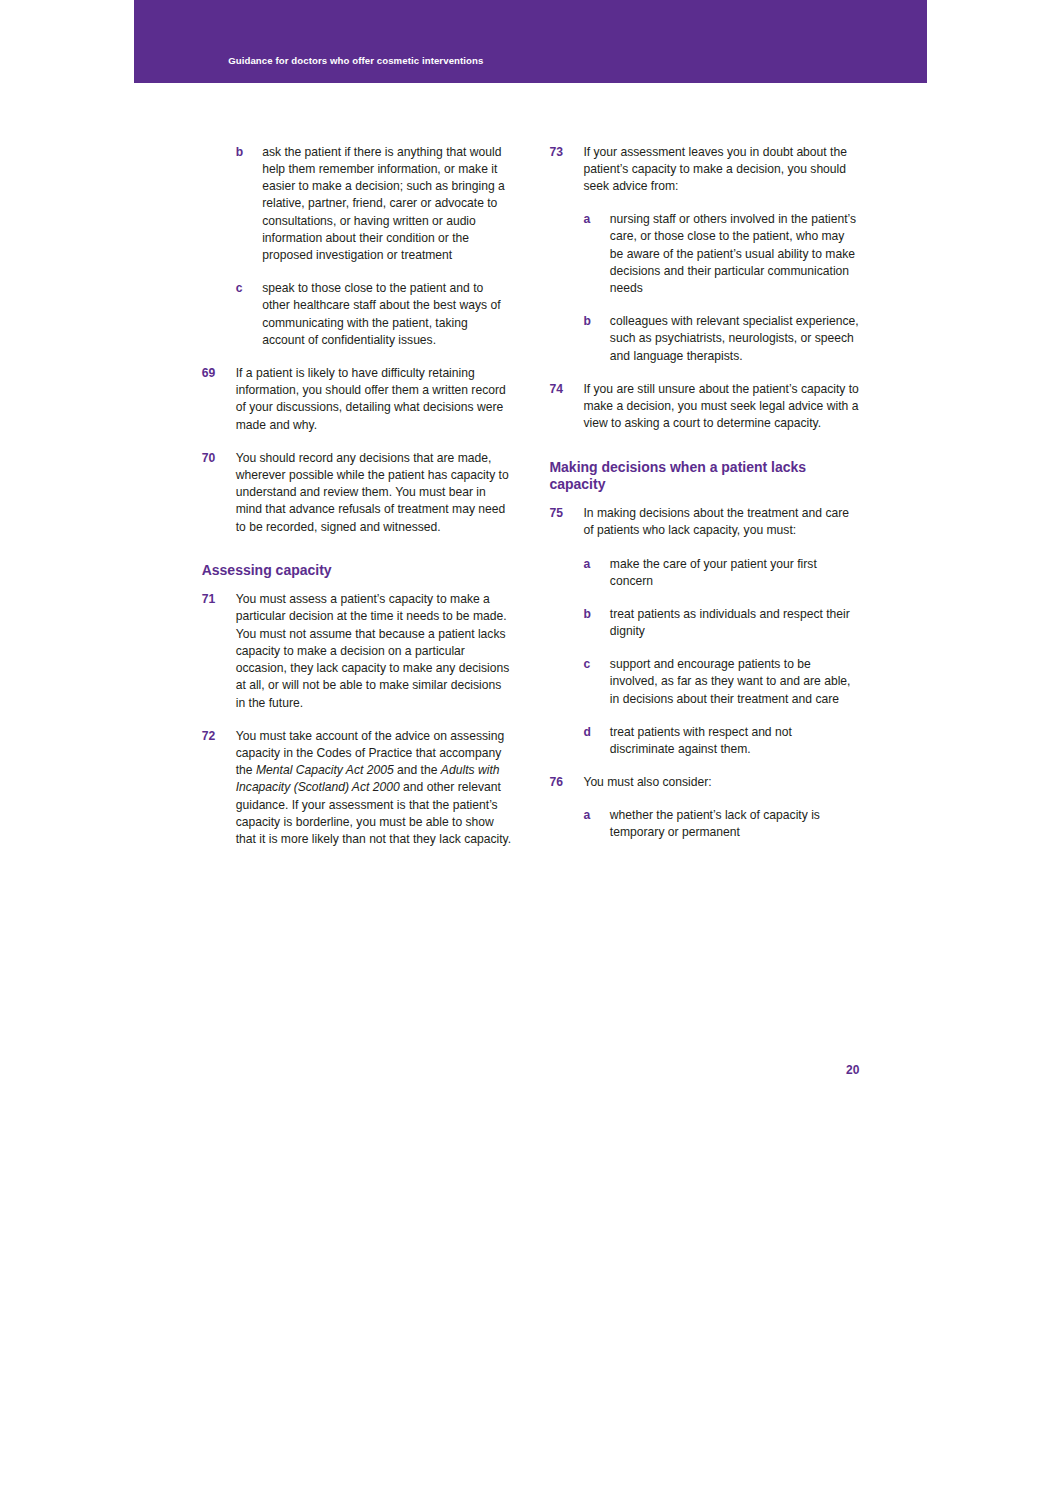Guidance for doctors who offer cosmetic interventions
b
ask the patient if there is anything that would help them remember information, or make it easier to make a decision; such as bringing a relative, partner, friend, carer or advocate to consultations, or having written or audio information about their condition or the proposed investigation or treatment
c
speak to those close to the patient and to other healthcare staff about the best ways of communicating with the patient, taking account of confidentiality issues.
69
If a patient is likely to have difficulty retaining information, you should offer them a written record of your discussions, detailing what decisions were made and why.
70
You should record any decisions that are made, wherever possible while the patient has capacity to understand and review them. You must bear in mind that advance refusals of treatment may need to be recorded, signed and witnessed.
Assessing capacity
71
You must assess a patient’s capacity to make a particular decision at the time it needs to be made. You must not assume that because a patient lacks capacity to make a decision on a particular occasion, they lack capacity to make any decisions at all, or will not be able to make similar decisions in the future.
72
You must take account of the advice on assessing capacity in the Codes of Practice that accompany the Mental Capacity Act 2005 and the Adults with Incapacity (Scotland) Act 2000 and other relevant guidance. If your assessment is that the patient’s capacity is borderline, you must be able to show that it is more likely than not that they lack capacity.
73
If your assessment leaves you in doubt about the patient’s capacity to make a decision, you should seek advice from:
a
nursing staff or others involved in the patient’s care, or those close to the patient, who may be aware of the patient’s usual ability to make decisions and their particular communication needs
b
colleagues with relevant specialist experience, such as psychiatrists, neurologists, or speech and language therapists.
74
If you are still unsure about the patient’s capacity to make a decision, you must seek legal advice with a view to asking a court to determine capacity.
Making decisions when a patient lacks capacity
75
In making decisions about the treatment and care of patients who lack capacity, you must:
a
make the care of your patient your first concern
b
treat patients as individuals and respect their dignity
c
support and encourage patients to be involved, as far as they want to and are able, in decisions about their treatment and care
d
treat patients with respect and not discriminate against them.
76
You must also consider:
a
whether the patient’s lack of capacity is temporary or permanent
20